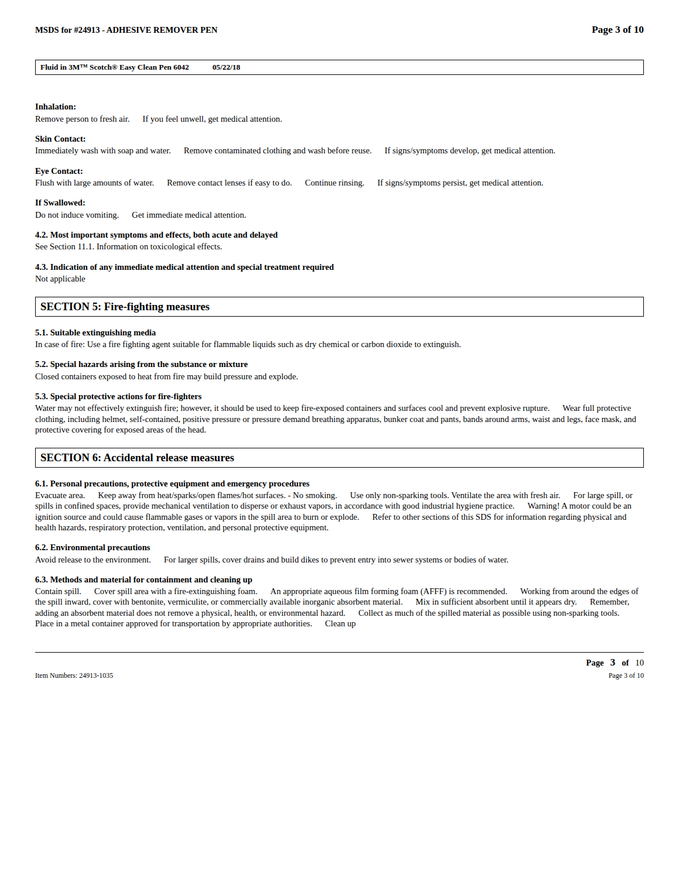MSDS for #24913 - ADHESIVE REMOVER PEN Page 3 of 10
Fluid in 3M™ Scotch® Easy Clean Pen 604205/22/18
Inhalation:
Remove person to fresh air. If you feel unwell, get medical attention.
Skin Contact:
Immediately wash with soap and water. Remove contaminated clothing and wash before reuse. If signs/symptoms develop, get medical attention.
Eye Contact:
Flush with large amounts of water. Remove contact lenses if easy to do. Continue rinsing. If signs/symptoms persist, get medical attention.
If Swallowed:
Do not induce vomiting. Get immediate medical attention.
4.2. Most important symptoms and effects, both acute and delayed
See Section 11.1. Information on toxicological effects.
4.3. Indication of any immediate medical attention and special treatment required
Not applicable
SECTION 5: Fire-fighting measures
5.1. Suitable extinguishing media
In case of fire: Use a fire fighting agent suitable for flammable liquids such as dry chemical or carbon dioxide to extinguish.
5.2. Special hazards arising from the substance or mixture
Closed containers exposed to heat from fire may build pressure and explode.
5.3. Special protective actions for fire-fighters
Water may not effectively extinguish fire; however, it should be used to keep fire-exposed containers and surfaces cool and prevent explosive rupture. Wear full protective clothing, including helmet, self-contained, positive pressure or pressure demand breathing apparatus, bunker coat and pants, bands around arms, waist and legs, face mask, and protective covering for exposed areas of the head.
SECTION 6: Accidental release measures
6.1. Personal precautions, protective equipment and emergency procedures
Evacuate area. Keep away from heat/sparks/open flames/hot surfaces. - No smoking. Use only non-sparking tools. Ventilate the area with fresh air. For large spill, or spills in confined spaces, provide mechanical ventilation to disperse or exhaust vapors, in accordance with good industrial hygiene practice. Warning! A motor could be an ignition source and could cause flammable gases or vapors in the spill area to burn or explode. Refer to other sections of this SDS for information regarding physical and health hazards, respiratory protection, ventilation, and personal protective equipment.
6.2. Environmental precautions
Avoid release to the environment. For larger spills, cover drains and build dikes to prevent entry into sewer systems or bodies of water.
6.3. Methods and material for containment and cleaning up
Contain spill. Cover spill area with a fire-extinguishing foam. An appropriate aqueous film forming foam (AFFF) is recommended. Working from around the edges of the spill inward, cover with bentonite, vermiculite, or commercially available inorganic absorbent material. Mix in sufficient absorbent until it appears dry. Remember, adding an absorbent material does not remove a physical, health, or environmental hazard. Collect as much of the spilled material as possible using non-sparking tools. Place in a metal container approved for transportation by appropriate authorities. Clean up
Page 3 of 10
Item Numbers: 24913-1035 Page 3 of 10